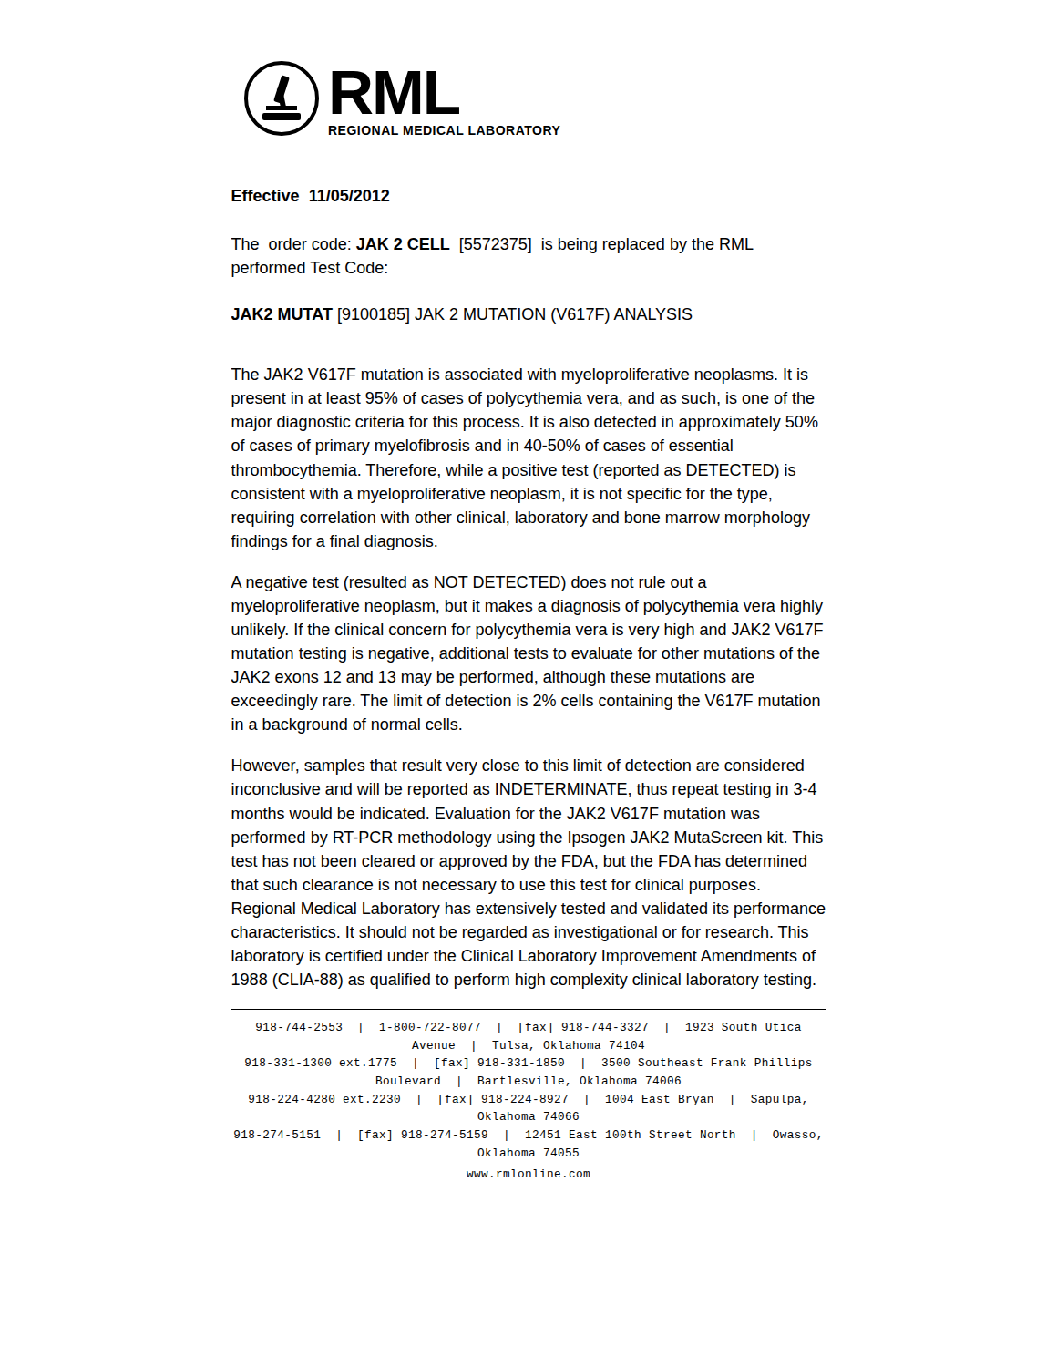RML
REGIONAL MEDICAL LABORATORY
Effective 11/05/2012
The order code: JAK 2 CELL [5572375] is being replaced by the RML performed Test Code:
JAK2 MUTAT [9100185] JAK 2 MUTATION (V617F) ANALYSIS
The JAK2 V617F mutation is associated with myeloproliferative neoplasms. It is present in at least 95% of cases of polycythemia vera, and as such, is one of the major diagnostic criteria for this process. It is also detected in approximately 50% of cases of primary myelofibrosis and in 40-50% of cases of essential thrombocythemia. Therefore, while a positive test (reported as DETECTED) is consistent with a myeloproliferative neoplasm, it is not specific for the type, requiring correlation with other clinical, laboratory and bone marrow morphology findings for a final diagnosis.
A negative test (resulted as NOT DETECTED) does not rule out a myeloproliferative neoplasm, but it makes a diagnosis of polycythemia vera highly unlikely. If the clinical concern for polycythemia vera is very high and JAK2 V617F mutation testing is negative, additional tests to evaluate for other mutations of the JAK2 exons 12 and 13 may be performed, although these mutations are exceedingly rare. The limit of detection is 2% cells containing the V617F mutation in a background of normal cells.
However, samples that result very close to this limit of detection are considered inconclusive and will be reported as INDETERMINATE, thus repeat testing in 3-4 months would be indicated. Evaluation for the JAK2 V617F mutation was performed by RT-PCR methodology using the Ipsogen JAK2 MutaScreen kit. This test has not been cleared or approved by the FDA, but the FDA has determined that such clearance is not necessary to use this test for clinical purposes. Regional Medical Laboratory has extensively tested and validated its performance characteristics. It should not be regarded as investigational or for research. This laboratory is certified under the Clinical Laboratory Improvement Amendments of 1988 (CLIA-88) as qualified to perform high complexity clinical laboratory testing.
918-744-2553 | 1-800-722-8077 | [fax] 918-744-3327 | 1923 South Utica Avenue | Tulsa, Oklahoma 74104
918-331-1300 ext.1775 | [fax] 918-331-1850 | 3500 Southeast Frank Phillips Boulevard | Bartlesville, Oklahoma 74006
918-224-4280 ext.2230 | [fax] 918-224-8927 | 1004 East Bryan | Sapulpa, Oklahoma 74066
918-274-5151 | [fax] 918-274-5159 | 12451 East 100th Street North | Owasso, Oklahoma 74055
www.rmlonline.com